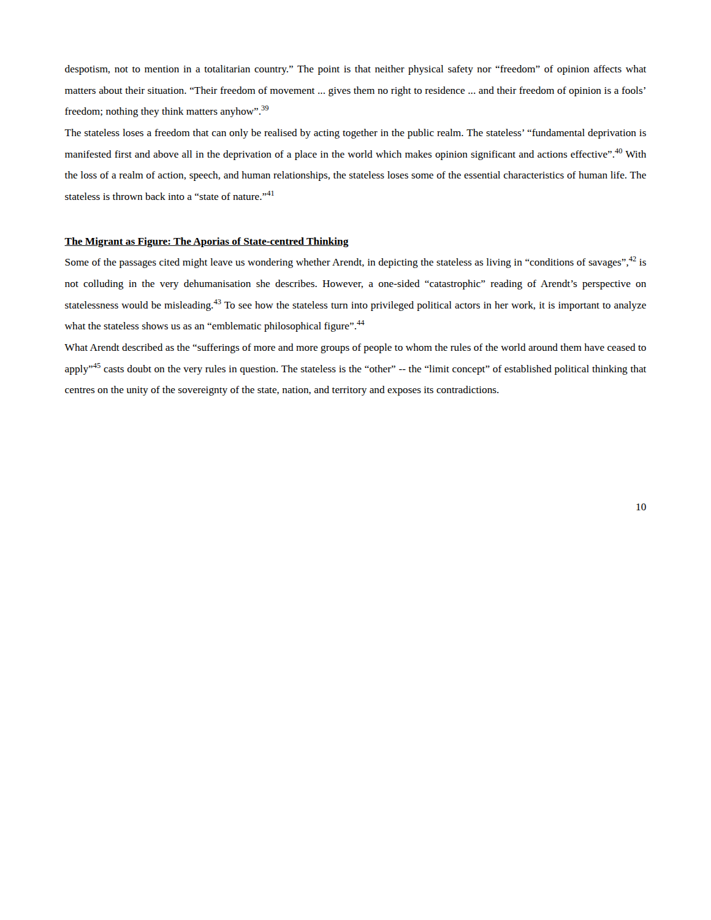despotism, not to mention in a totalitarian country.” The point is that neither physical safety nor “freedom” of opinion affects what matters about their situation. “Their freedom of movement ... gives them no right to residence ... and their freedom of opinion is a fools’ freedom; nothing they think matters anyhow”.39
The stateless loses a freedom that can only be realised by acting together in the public realm. The stateless’ “fundamental deprivation is manifested first and above all in the deprivation of a place in the world which makes opinion significant and actions effective”.40 With the loss of a realm of action, speech, and human relationships, the stateless loses some of the essential characteristics of human life. The stateless is thrown back into a “state of nature.”41
The Migrant as Figure: The Aporias of State-centred Thinking
Some of the passages cited might leave us wondering whether Arendt, in depicting the stateless as living in “conditions of savages”,42 is not colluding in the very dehumanisation she describes. However, a one-sided “catastrophic” reading of Arendt’s perspective on statelessness would be misleading.43 To see how the stateless turn into privileged political actors in her work, it is important to analyze what the stateless shows us as an “emblematic philosophical figure”.44
What Arendt described as the “sufferings of more and more groups of people to whom the rules of the world around them have ceased to apply”45 casts doubt on the very rules in question. The stateless is the “other” -- the “limit concept” of established political thinking that centres on the unity of the sovereignty of the state, nation, and territory and exposes its contradictions.
10